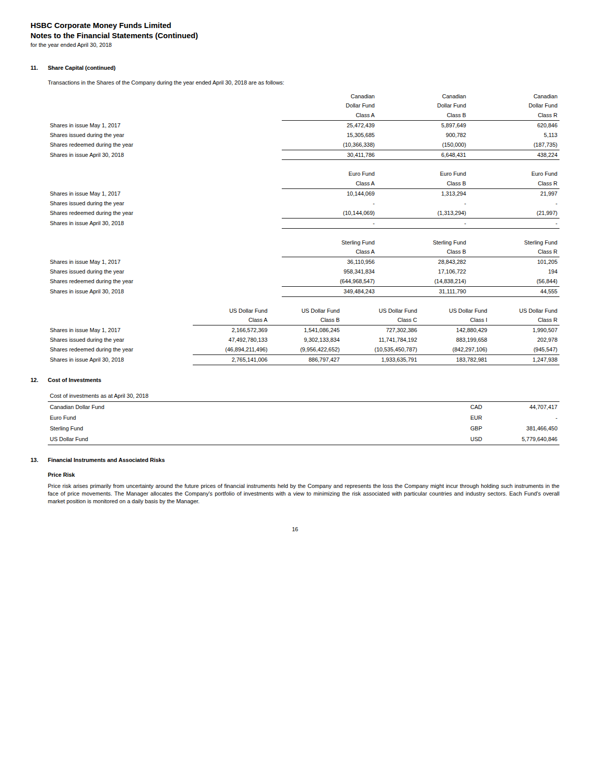HSBC Corporate Money Funds Limited
Notes to the Financial Statements (Continued)
for the year ended April 30, 2018
11.
Share Capital (continued)
Transactions in the Shares of the Company during the year ended April 30, 2018 are as follows:
| | | | Canadian | Canadian | Canadian |
| | | | Dollar Fund | Dollar Fund | Dollar Fund |
| | | | Class A | Class B | Class R |
| Shares in issue May 1, 2017 | | | 25,472,439 | 5,897,649 | 620,846 |
| Shares issued during the year | | | 15,305,685 | 900,782 | 5,113 |
| Shares redeemed during the year | | | (10,366,338) | (150,000) | (187,735) |
| Shares in issue April 30, 2018 | | | 30,411,786 | 6,648,431 | 438,224 |
| | | | Euro Fund | Euro Fund | Euro Fund |
| | | | Class A | Class B | Class R |
| Shares in issue May 1, 2017 | | | 10,144,069 | 1,313,294 | 21,997 |
| Shares issued during the year | | | - | - | - |
| Shares redeemed during the year | | | (10,144,069) | (1,313,294) | (21,997) |
| Shares in issue April 30, 2018 | | | - | - | - |
| | | | Sterling Fund | Sterling Fund | Sterling Fund |
| | | | Class A | Class B | Class R |
| Shares in issue May 1, 2017 | | | 36,110,956 | 28,843,282 | 101,205 |
| Shares issued during the year | | | 958,341,834 | 17,106,722 | 194 |
| Shares redeemed during the year | | | (644,968,547) | (14,838,214) | (56,844) |
| Shares in issue April 30, 2018 | | | 349,484,243 | 31,111,790 | 44,555 |
| | US Dollar Fund | US Dollar Fund | US Dollar Fund | US Dollar Fund | US Dollar Fund |
| | Class A | Class B | Class C | Class I | Class R |
| Shares in issue May 1, 2017 | 2,166,572,369 | 1,541,086,245 | 727,302,386 | 142,880,429 | 1,990,507 |
| Shares issued during the year | 47,492,780,133 | 9,302,133,834 | 11,741,784,192 | 883,199,658 | 202,978 |
| Shares redeemed during the year | (46,894,211,496) | (9,956,422,652) | (10,535,450,787) | (842,297,106) | (945,547) |
| Shares in issue April 30, 2018 | 2,765,141,006 | 886,797,427 | 1,933,635,791 | 183,782,981 | 1,247,938 |
12.
Cost of Investments
| Cost of investments as at April 30, 2018 |
| Canadian Dollar Fund | CAD | 44,707,417 |
| Euro Fund | EUR | - |
| Sterling Fund | GBP | 381,466,450 |
| US Dollar Fund | USD | 5,779,640,846 |
13.
Financial Instruments and Associated Risks
Price Risk
Price risk arises primarily from uncertainty around the future prices of financial instruments held by the Company and represents the loss the Company might incur through holding such instruments in the face of price movements. The Manager allocates the Company's portfolio of investments with a view to minimizing the risk associated with particular countries and industry sectors. Each Fund's overall market position is monitored on a daily basis by the Manager.
16